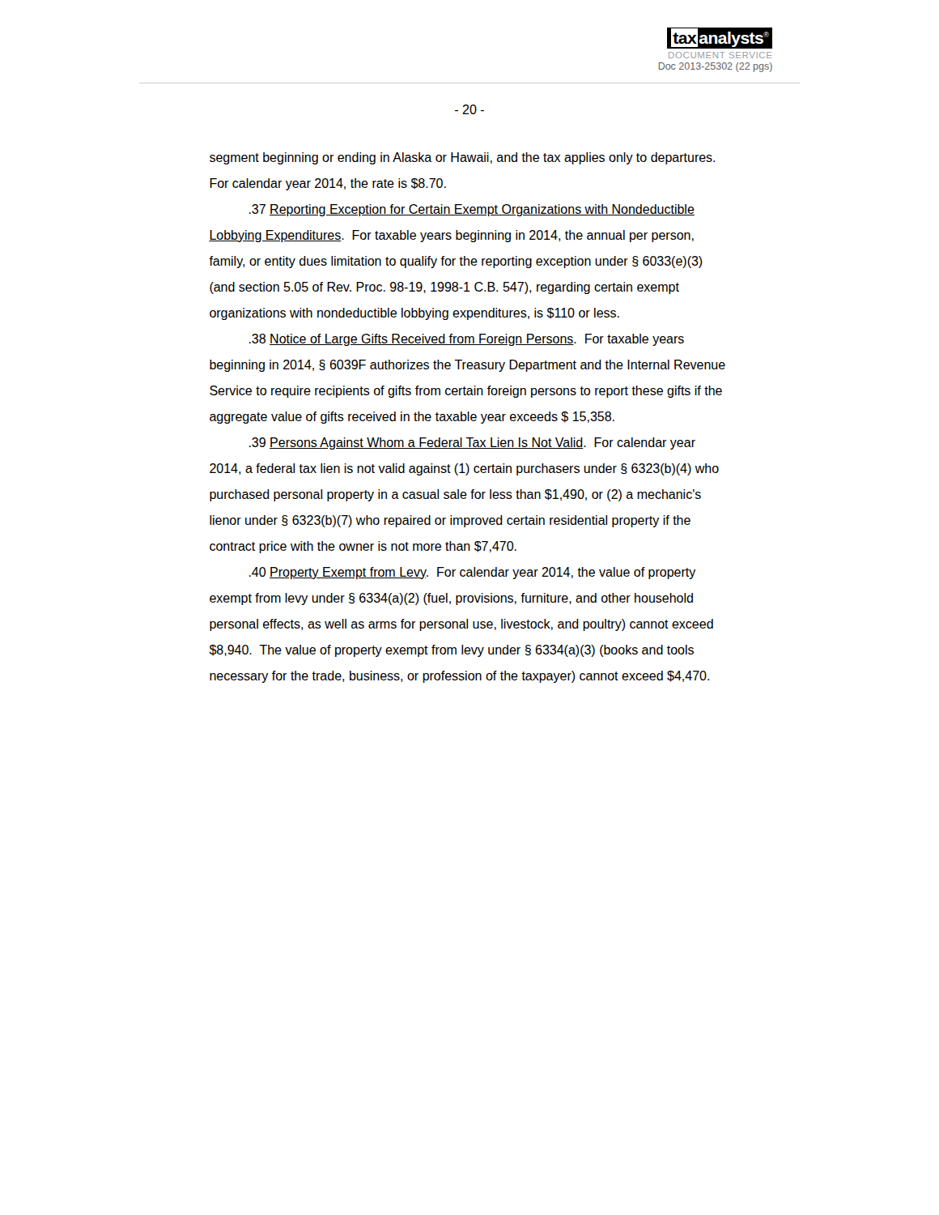taxanalysts®
DOCUMENT SERVICE
Doc 2013-25302 (22 pgs)
- 20 -
segment beginning or ending in Alaska or Hawaii, and the tax applies only to departures. For calendar year 2014, the rate is $8.70.
.37 Reporting Exception for Certain Exempt Organizations with Nondeductible Lobbying Expenditures. For taxable years beginning in 2014, the annual per person, family, or entity dues limitation to qualify for the reporting exception under § 6033(e)(3) (and section 5.05 of Rev. Proc. 98-19, 1998-1 C.B. 547), regarding certain exempt organizations with nondeductible lobbying expenditures, is $110 or less.
.38 Notice of Large Gifts Received from Foreign Persons. For taxable years beginning in 2014, § 6039F authorizes the Treasury Department and the Internal Revenue Service to require recipients of gifts from certain foreign persons to report these gifts if the aggregate value of gifts received in the taxable year exceeds $ 15,358.
.39 Persons Against Whom a Federal Tax Lien Is Not Valid. For calendar year 2014, a federal tax lien is not valid against (1) certain purchasers under § 6323(b)(4) who purchased personal property in a casual sale for less than $1,490, or (2) a mechanic's lienor under § 6323(b)(7) who repaired or improved certain residential property if the contract price with the owner is not more than $7,470.
.40 Property Exempt from Levy. For calendar year 2014, the value of property exempt from levy under § 6334(a)(2) (fuel, provisions, furniture, and other household personal effects, as well as arms for personal use, livestock, and poultry) cannot exceed $8,940. The value of property exempt from levy under § 6334(a)(3) (books and tools necessary for the trade, business, or profession of the taxpayer) cannot exceed $4,470.